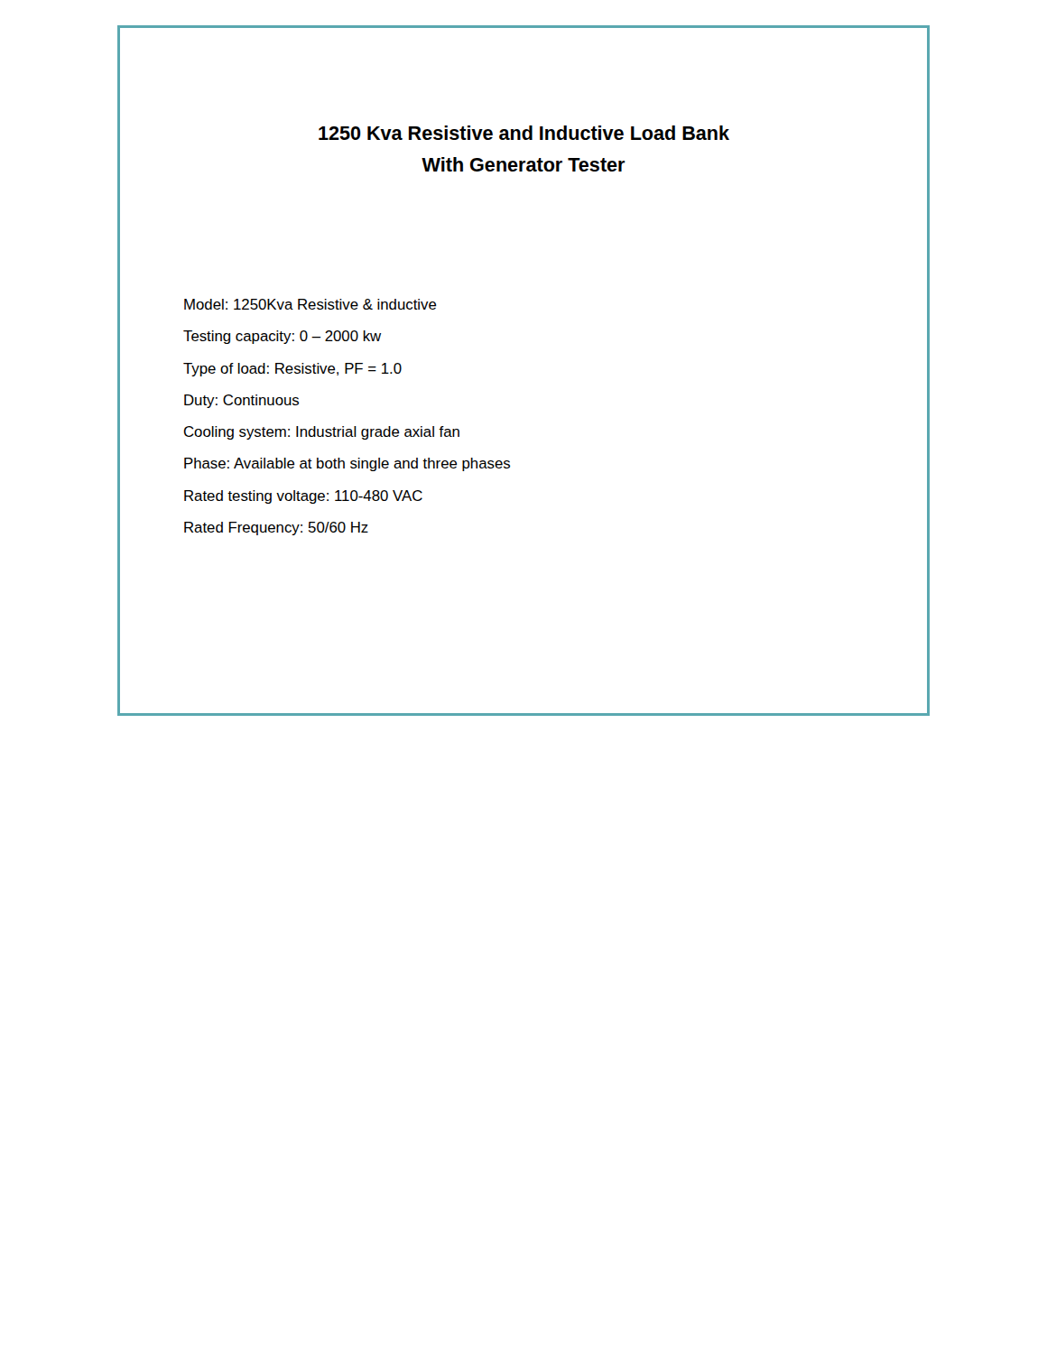1250 Kva Resistive and Inductive Load Bank
With Generator Tester
Model: 1250Kva Resistive & inductive
Testing capacity: 0 – 2000 kw
Type of load: Resistive, PF = 1.0
Duty: Continuous
Cooling system: Industrial grade axial fan
Phase: Available at both single and three phases
Rated testing voltage: 110-480 VAC
Rated Frequency: 50/60 Hz